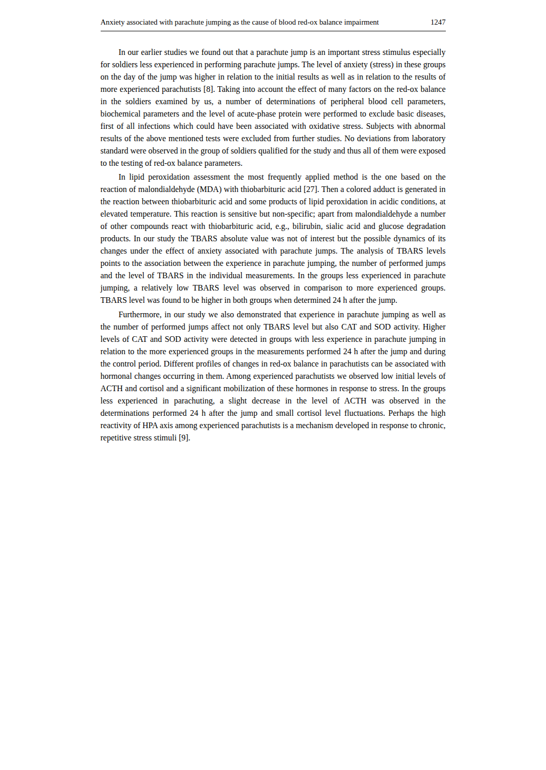Anxiety associated with parachute jumping as the cause of blood red-ox balance impairment 1247
In our earlier studies we found out that a parachute jump is an important stress stimulus especially for soldiers less experienced in performing parachute jumps. The level of anxiety (stress) in these groups on the day of the jump was higher in relation to the initial results as well as in relation to the results of more experienced parachutists [8]. Taking into account the effect of many factors on the red-ox balance in the soldiers examined by us, a number of determinations of peripheral blood cell parameters, biochemical parameters and the level of acute-phase protein were performed to exclude basic diseases, first of all infections which could have been associated with oxidative stress. Subjects with abnormal results of the above mentioned tests were excluded from further studies. No deviations from laboratory standard were observed in the group of soldiers qualified for the study and thus all of them were exposed to the testing of red-ox balance parameters.
In lipid peroxidation assessment the most frequently applied method is the one based on the reaction of malondialdehyde (MDA) with thiobarbituric acid [27]. Then a colored adduct is generated in the reaction between thiobarbituric acid and some products of lipid peroxidation in acidic conditions, at elevated temperature. This reaction is sensitive but non-specific; apart from malondialdehyde a number of other compounds react with thiobarbituric acid, e.g., bilirubin, sialic acid and glucose degradation products. In our study the TBARS absolute value was not of interest but the possible dynamics of its changes under the effect of anxiety associated with parachute jumps. The analysis of TBARS levels points to the association between the experience in parachute jumping, the number of performed jumps and the level of TBARS in the individual measurements. In the groups less experienced in parachute jumping, a relatively low TBARS level was observed in comparison to more experienced groups. TBARS level was found to be higher in both groups when determined 24 h after the jump.
Furthermore, in our study we also demonstrated that experience in parachute jumping as well as the number of performed jumps affect not only TBARS level but also CAT and SOD activity. Higher levels of CAT and SOD activity were detected in groups with less experience in parachute jumping in relation to the more experienced groups in the measurements performed 24 h after the jump and during the control period. Different profiles of changes in red-ox balance in parachutists can be associated with hormonal changes occurring in them. Among experienced parachutists we observed low initial levels of ACTH and cortisol and a significant mobilization of these hormones in response to stress. In the groups less experienced in parachuting, a slight decrease in the level of ACTH was observed in the determinations performed 24 h after the jump and small cortisol level fluctuations. Perhaps the high reactivity of HPA axis among experienced parachutists is a mechanism developed in response to chronic, repetitive stress stimuli [9].